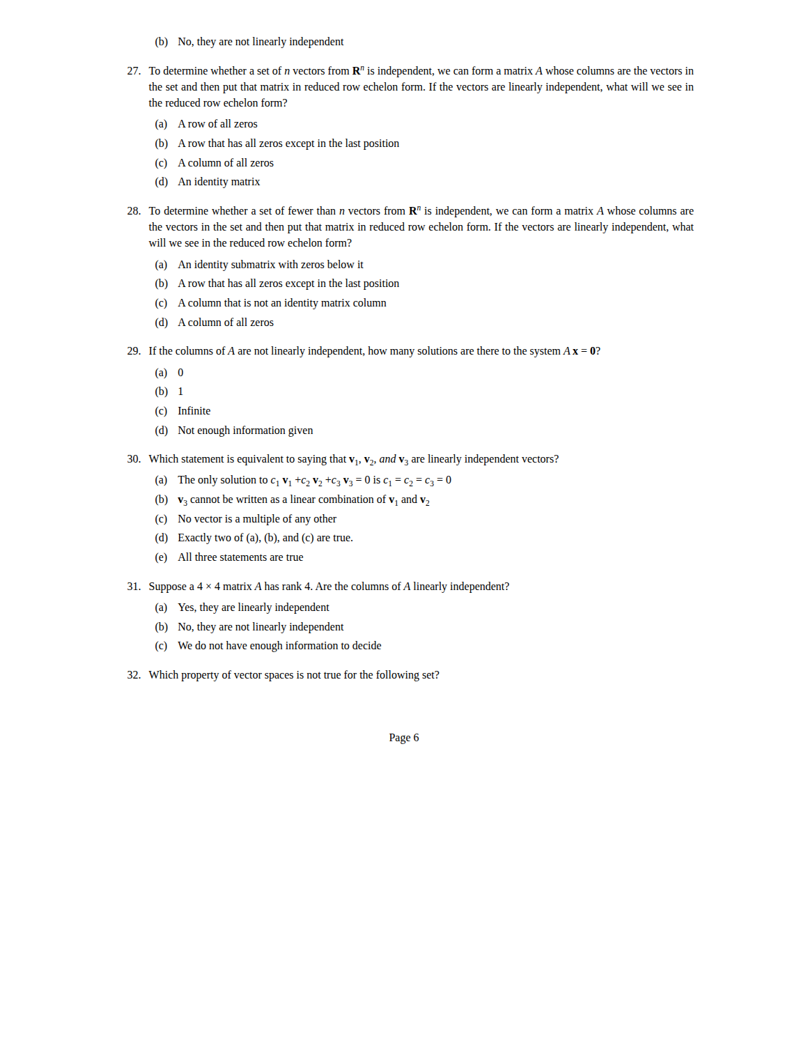(b) No, they are not linearly independent
27. To determine whether a set of n vectors from Rn is independent, we can form a matrix A whose columns are the vectors in the set and then put that matrix in reduced row echelon form. If the vectors are linearly independent, what will we see in the reduced row echelon form?
(a) A row of all zeros
(b) A row that has all zeros except in the last position
(c) A column of all zeros
(d) An identity matrix
28. To determine whether a set of fewer than n vectors from Rn is independent, we can form a matrix A whose columns are the vectors in the set and then put that matrix in reduced row echelon form. If the vectors are linearly independent, what will we see in the reduced row echelon form?
(a) An identity submatrix with zeros below it
(b) A row that has all zeros except in the last position
(c) A column that is not an identity matrix column
(d) A column of all zeros
29. If the columns of A are not linearly independent, how many solutions are there to the system A x = 0?
(a) 0
(b) 1
(c) Infinite
(d) Not enough information given
30. Which statement is equivalent to saying that v1, v2, and v3 are linearly independent vectors?
(a) The only solution to c1 v1 +c2 v2 +c3 v3 = 0 is c1 = c2 = c3 = 0
(b) v3 cannot be written as a linear combination of v1 and v2
(c) No vector is a multiple of any other
(d) Exactly two of (a), (b), and (c) are true.
(e) All three statements are true
31. Suppose a 4 × 4 matrix A has rank 4. Are the columns of A linearly independent?
(a) Yes, they are linearly independent
(b) No, they are not linearly independent
(c) We do not have enough information to decide
32. Which property of vector spaces is not true for the following set?
Page 6